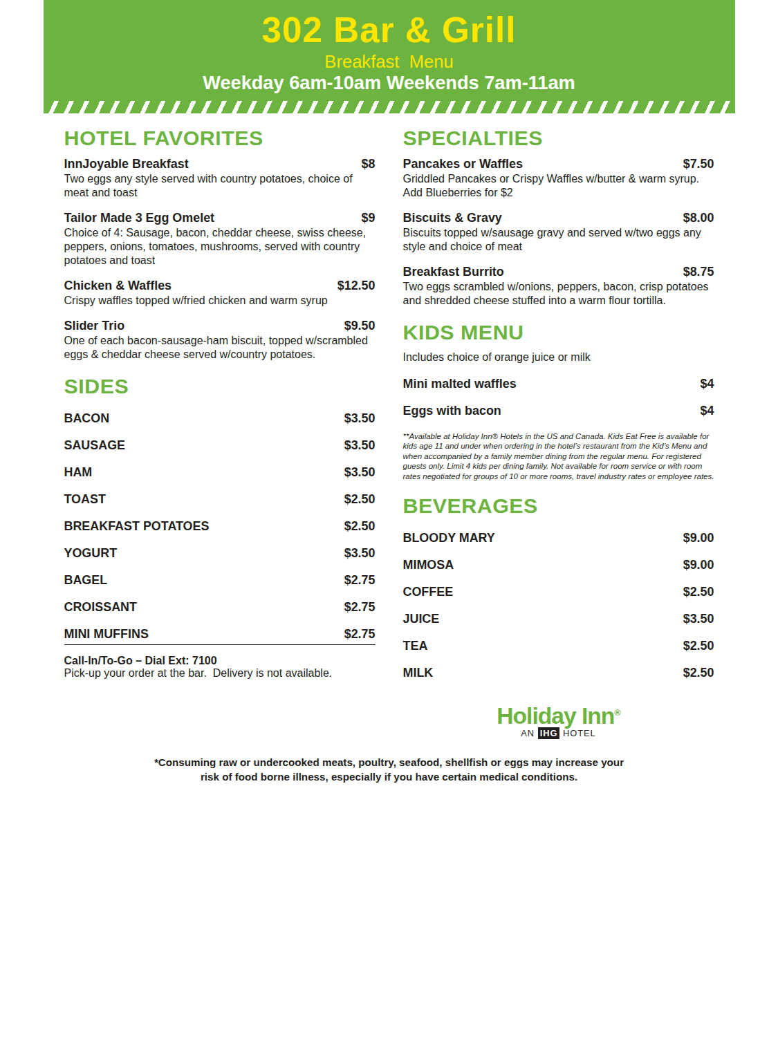302 Bar & Grill
Breakfast Menu
Weekday 6am-10am Weekends 7am-11am
HOTEL FAVORITES
InnJoyable Breakfast$8
Two eggs any style served with country potatoes, choice of meat and toast
Tailor Made 3 Egg Omelet$9
Choice of 4: Sausage, bacon, cheddar cheese, swiss cheese, peppers, onions, tomatoes, mushrooms, served with country potatoes and toast
Chicken & Waffles$12.50
Crispy waffles topped w/fried chicken and warm syrup
Slider Trio$9.50
One of each bacon-sausage-ham biscuit, topped w/scrambled eggs & cheddar cheese served w/country potatoes.
SIDES
BACON$3.50
SAUSAGE$3.50
HAM$3.50
TOAST$2.50
BREAKFAST POTATOES$2.50
YOGURT$3.50
BAGEL$2.75
CROISSANT$2.75
MINI MUFFINS$2.75
Call-In/To-Go – Dial Ext: 7100 Pick-up your order at the bar. Delivery is not available.
SPECIALTIES
Pancakes or Waffles$7.50
Griddled Pancakes or Crispy Waffles w/butter & warm syrup. Add Blueberries for $2
Biscuits & Gravy$8.00
Biscuits topped w/sausage gravy and served w/two eggs any style and choice of meat
Breakfast Burrito$8.75
Two eggs scrambled w/onions, peppers, bacon, crisp potatoes and shredded cheese stuffed into a warm flour tortilla.
KIDS MENU
Includes choice of orange juice or milk
Mini malted waffles$4
Eggs with bacon$4
**Available at Holiday Inn® Hotels in the US and Canada. Kids Eat Free is available for kids age 11 and under when ordering in the hotel’s restaurant from the Kid’s Menu and when accompanied by a family member dining from the regular menu. For registered guests only. Limit 4 kids per dining family. Not available for room service or with room rates negotiated for groups of 10 or more rooms, travel industry rates or employee rates.
BEVERAGES
BLOODY MARY$9.00
MIMOSA$9.00
COFFEE$2.50
JUICE$3.50
TEA$2.50
MILK$2.50
Holiday Inn®
AN IHG HOTEL
*Consuming raw or undercooked meats, poultry, seafood, shellfish or eggs may increase your
risk of food borne illness, especially if you have certain medical conditions.